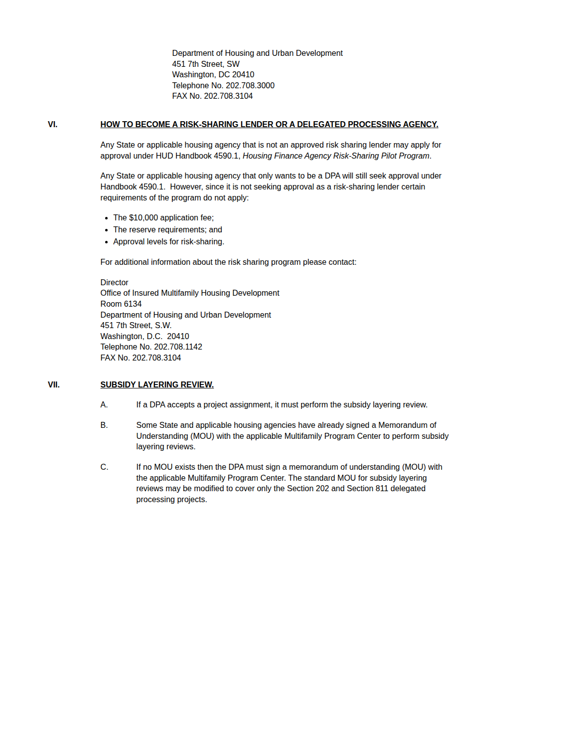Department of Housing and Urban Development
451 7th Street, SW
Washington, DC 20410
Telephone No. 202.708.3000
FAX No. 202.708.3104
VI.
HOW TO BECOME A RISK-SHARING LENDER OR A DELEGATED PROCESSING AGENCY.
Any State or applicable housing agency that is not an approved risk sharing lender may apply for approval under HUD Handbook 4590.1, Housing Finance Agency Risk-Sharing Pilot Program.
Any State or applicable housing agency that only wants to be a DPA will still seek approval under Handbook 4590.1. However, since it is not seeking approval as a risk-sharing lender certain requirements of the program do not apply:
The $10,000 application fee;
The reserve requirements; and
Approval levels for risk-sharing.
For additional information about the risk sharing program please contact:
Director
Office of Insured Multifamily Housing Development
Room 6134
Department of Housing and Urban Development
451 7th Street, S.W.
Washington, D.C. 20410
Telephone No. 202.708.1142
FAX No. 202.708.3104
VII.
SUBSIDY LAYERING REVIEW.
A. If a DPA accepts a project assignment, it must perform the subsidy layering review.
B. Some State and applicable housing agencies have already signed a Memorandum of Understanding (MOU) with the applicable Multifamily Program Center to perform subsidy layering reviews.
C. If no MOU exists then the DPA must sign a memorandum of understanding (MOU) with the applicable Multifamily Program Center. The standard MOU for subsidy layering reviews may be modified to cover only the Section 202 and Section 811 delegated processing projects.